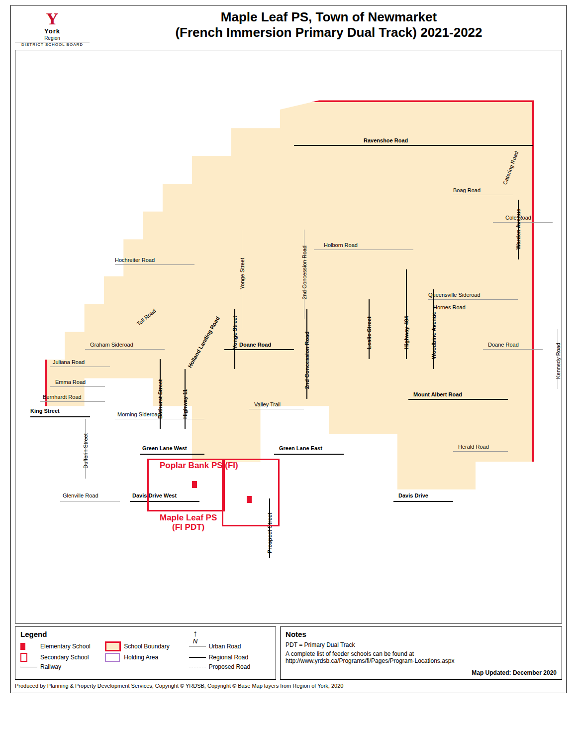Y
York
Region
DISTRICT SCHOOL BOARD
Maple Leaf PS, Town of Newmarket
(French Immersion Primary Dual Track) 2021-2022
Ravenshoe Road
Boag Road
Cole Road
Holborn Road
Hochreiter Road
Queensville Sideroad
Hornes Road
Graham Sideroad
Doane Road
Doane Road
Juliana Road
Emma Road
Bernhardt Road
King Street
Mount Albert Road
Morning Sideroad
Valley Trail
Herald Road
Green Lane West
Green Lane East
Davis Drive West
Davis Drive
Glenville Road
Yonge Street
Yonge Street
2nd Concession Road
2nd Concession Road
Leslie Street
Highway 404
Woodbine Avenue
Warden Avenue
Kennedy Road
Bathurst Street
Highway 11
Dufferin Street
Prospect Street
Toll Road
Holland Landing Road
Catering Road
Poplar Bank PS (FI)
Maple Leaf PS
(FI PDT)
Legend
↑
N
Elementary School
School Boundary
Urban Road
Secondary School
Holding Area
Regional Road
Railway
Proposed Road
Notes
PDT = Primary Dual Track
A complete list of feeder schools can be found at
http://www.yrdsb.ca/Programs/fi/Pages/Program-Locations.aspx
Map Updated: December 2020
Produced by Planning & Property Development Services, Copyright © YRDSB, Copyright © Base Map layers from Region of York, 2020